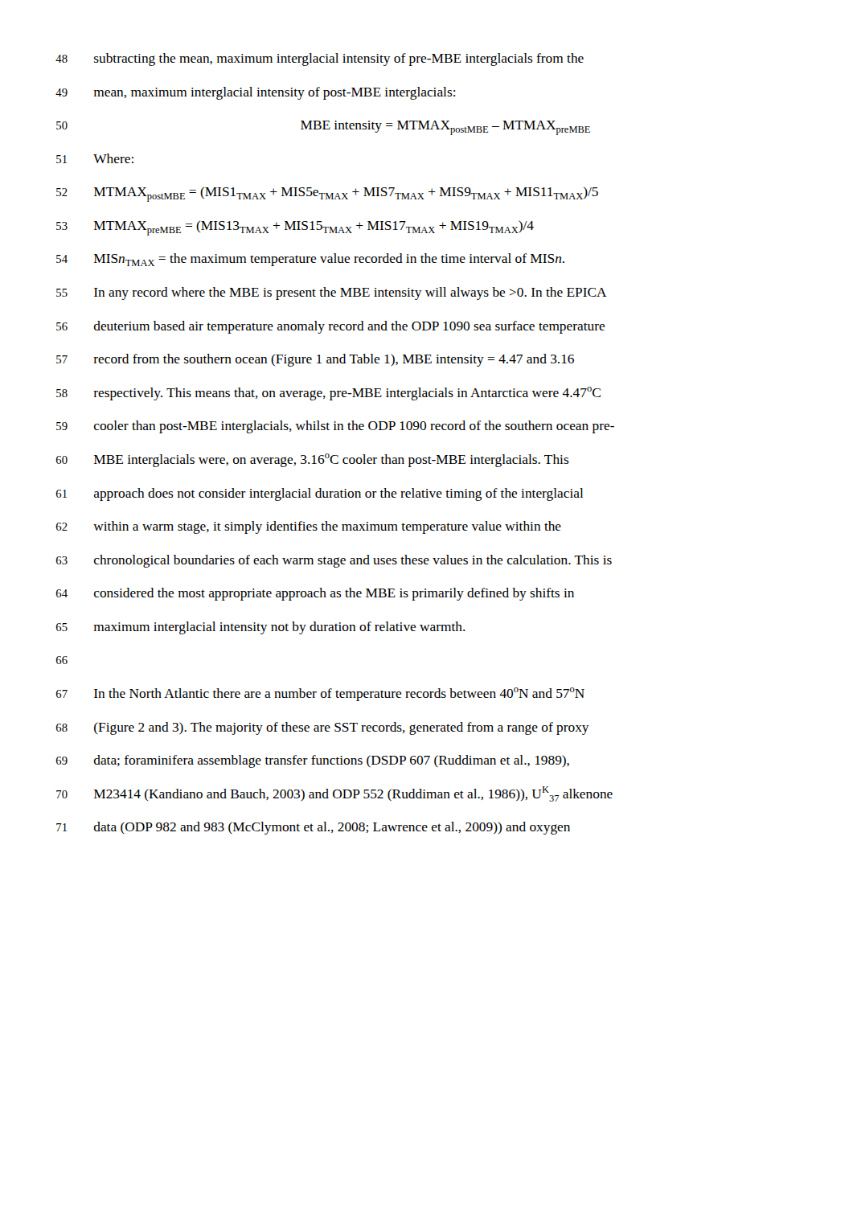48
subtracting the mean, maximum interglacial intensity of pre-MBE interglacials from the
49
mean, maximum interglacial intensity of post-MBE interglacials:
50
MBE intensity = MTMAXpostMBE – MTMAXpreMBE
51
Where:
52
MTMAXpostMBE = (MIS1TMAX + MIS5eTMAX + MIS7TMAX + MIS9TMAX + MIS11TMAX)/5
53
MTMAXpreMBE = (MIS13TMAX + MIS15TMAX + MIS17TMAX + MIS19TMAX)/4
54
MISnTMAX = the maximum temperature value recorded in the time interval of MISn.
55
In any record where the MBE is present the MBE intensity will always be >0. In the EPICA
56
deuterium based air temperature anomaly record and the ODP 1090 sea surface temperature
57
record from the southern ocean (Figure 1 and Table 1), MBE intensity = 4.47 and 3.16
58
respectively. This means that, on average, pre-MBE interglacials in Antarctica were 4.47oC
59
cooler than post-MBE interglacials, whilst in the ODP 1090 record of the southern ocean pre-
60
MBE interglacials were, on average, 3.16oC cooler than post-MBE interglacials. This
61
approach does not consider interglacial duration or the relative timing of the interglacial
62
within a warm stage, it simply identifies the maximum temperature value within the
63
chronological boundaries of each warm stage and uses these values in the calculation. This is
64
considered the most appropriate approach as the MBE is primarily defined by shifts in
65
maximum interglacial intensity not by duration of relative warmth.
66
67
In the North Atlantic there are a number of temperature records between 40oN and 57oN
68
(Figure 2 and 3). The majority of these are SST records, generated from a range of proxy
69
data; foraminifera assemblage transfer functions (DSDP 607 (Ruddiman et al., 1989),
70
M23414 (Kandiano and Bauch, 2003) and ODP 552 (Ruddiman et al., 1986)), UK37 alkenone
71
data (ODP 982 and 983 (McClymont et al., 2008; Lawrence et al., 2009)) and oxygen